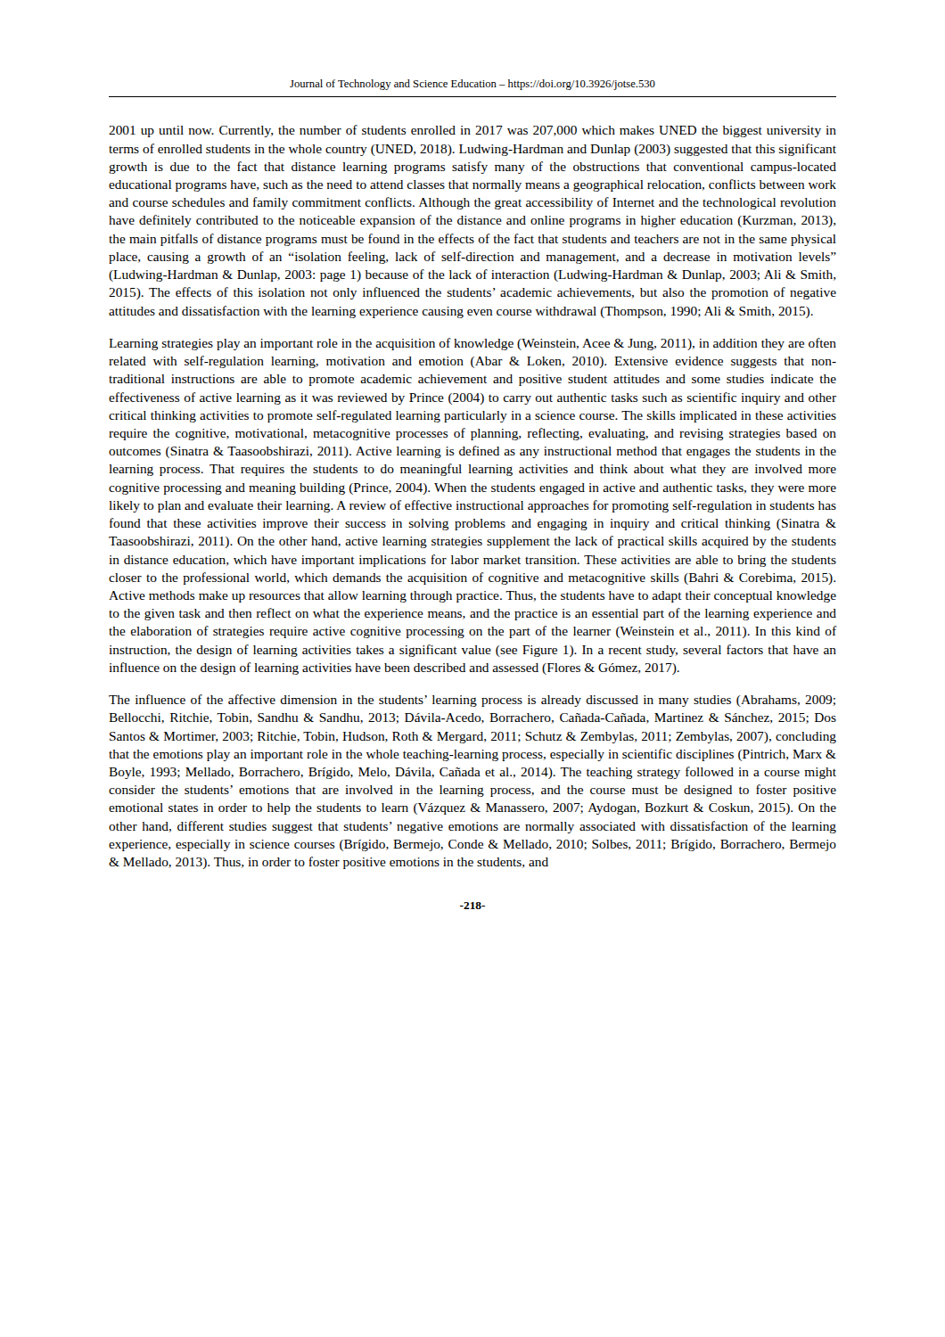Journal of Technology and Science Education – https://doi.org/10.3926/jotse.530
2001 up until now. Currently, the number of students enrolled in 2017 was 207,000 which makes UNED the biggest university in terms of enrolled students in the whole country (UNED, 2018). Ludwing-Hardman and Dunlap (2003) suggested that this significant growth is due to the fact that distance learning programs satisfy many of the obstructions that conventional campus-located educational programs have, such as the need to attend classes that normally means a geographical relocation, conflicts between work and course schedules and family commitment conflicts. Although the great accessibility of Internet and the technological revolution have definitely contributed to the noticeable expansion of the distance and online programs in higher education (Kurzman, 2013), the main pitfalls of distance programs must be found in the effects of the fact that students and teachers are not in the same physical place, causing a growth of an “isolation feeling, lack of self-direction and management, and a decrease in motivation levels” (Ludwing-Hardman & Dunlap, 2003: page 1) because of the lack of interaction (Ludwing-Hardman & Dunlap, 2003; Ali & Smith, 2015). The effects of this isolation not only influenced the students’ academic achievements, but also the promotion of negative attitudes and dissatisfaction with the learning experience causing even course withdrawal (Thompson, 1990; Ali & Smith, 2015).
Learning strategies play an important role in the acquisition of knowledge (Weinstein, Acee & Jung, 2011), in addition they are often related with self-regulation learning, motivation and emotion (Abar & Loken, 2010). Extensive evidence suggests that non-traditional instructions are able to promote academic achievement and positive student attitudes and some studies indicate the effectiveness of active learning as it was reviewed by Prince (2004) to carry out authentic tasks such as scientific inquiry and other critical thinking activities to promote self-regulated learning particularly in a science course. The skills implicated in these activities require the cognitive, motivational, metacognitive processes of planning, reflecting, evaluating, and revising strategies based on outcomes (Sinatra & Taasoobshirazi, 2011). Active learning is defined as any instructional method that engages the students in the learning process. That requires the students to do meaningful learning activities and think about what they are involved more cognitive processing and meaning building (Prince, 2004). When the students engaged in active and authentic tasks, they were more likely to plan and evaluate their learning. A review of effective instructional approaches for promoting self-regulation in students has found that these activities improve their success in solving problems and engaging in inquiry and critical thinking (Sinatra & Taasoobshirazi, 2011). On the other hand, active learning strategies supplement the lack of practical skills acquired by the students in distance education, which have important implications for labor market transition. These activities are able to bring the students closer to the professional world, which demands the acquisition of cognitive and metacognitive skills (Bahri & Corebima, 2015). Active methods make up resources that allow learning through practice. Thus, the students have to adapt their conceptual knowledge to the given task and then reflect on what the experience means, and the practice is an essential part of the learning experience and the elaboration of strategies require active cognitive processing on the part of the learner (Weinstein et al., 2011). In this kind of instruction, the design of learning activities takes a significant value (see Figure 1). In a recent study, several factors that have an influence on the design of learning activities have been described and assessed (Flores & Gómez, 2017).
The influence of the affective dimension in the students’ learning process is already discussed in many studies (Abrahams, 2009; Bellocchi, Ritchie, Tobin, Sandhu & Sandhu, 2013; Dávila-Acedo, Borrachero, Cañada-Cañada, Martinez & Sánchez, 2015; Dos Santos & Mortimer, 2003; Ritchie, Tobin, Hudson, Roth & Mergard, 2011; Schutz & Zembylas, 2011; Zembylas, 2007), concluding that the emotions play an important role in the whole teaching-learning process, especially in scientific disciplines (Pintrich, Marx & Boyle, 1993; Mellado, Borrachero, Brígido, Melo, Dávila, Cañada et al., 2014). The teaching strategy followed in a course might consider the students’ emotions that are involved in the learning process, and the course must be designed to foster positive emotional states in order to help the students to learn (Vázquez & Manassero, 2007; Aydogan, Bozkurt & Coskun, 2015). On the other hand, different studies suggest that students’ negative emotions are normally associated with dissatisfaction of the learning experience, especially in science courses (Brígido, Bermejo, Conde & Mellado, 2010; Solbes, 2011; Brígido, Borrachero, Bermejo & Mellado, 2013). Thus, in order to foster positive emotions in the students, and
-218-